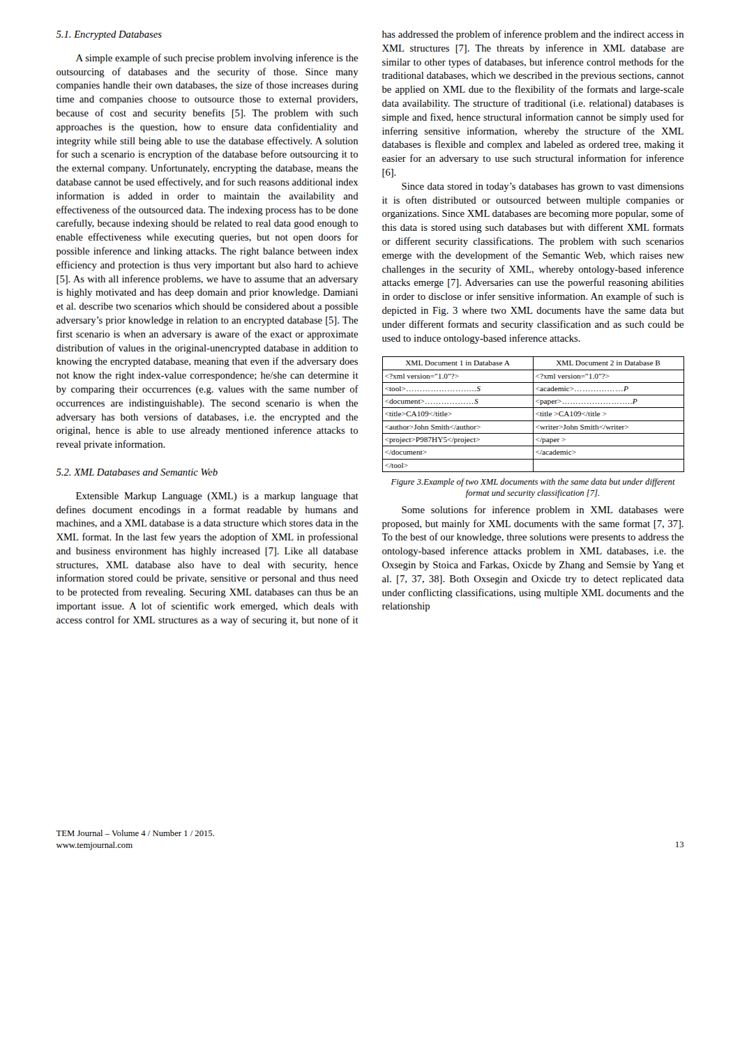5.1. Encrypted Databases
A simple example of such precise problem involving inference is the outsourcing of databases and the security of those. Since many companies handle their own databases, the size of those increases during time and companies choose to outsource those to external providers, because of cost and security benefits [5]. The problem with such approaches is the question, how to ensure data confidentiality and integrity while still being able to use the database effectively. A solution for such a scenario is encryption of the database before outsourcing it to the external company. Unfortunately, encrypting the database, means the database cannot be used effectively, and for such reasons additional index information is added in order to maintain the availability and effectiveness of the outsourced data. The indexing process has to be done carefully, because indexing should be related to real data good enough to enable effectiveness while executing queries, but not open doors for possible inference and linking attacks. The right balance between index efficiency and protection is thus very important but also hard to achieve [5]. As with all inference problems, we have to assume that an adversary is highly motivated and has deep domain and prior knowledge. Damiani et al. describe two scenarios which should be considered about a possible adversary’s prior knowledge in relation to an encrypted database [5]. The first scenario is when an adversary is aware of the exact or approximate distribution of values in the original-unencrypted database in addition to knowing the encrypted database, meaning that even if the adversary does not know the right index-value correspondence; he/she can determine it by comparing their occurrences (e.g. values with the same number of occurrences are indistinguishable). The second scenario is when the adversary has both versions of databases, i.e. the encrypted and the original, hence is able to use already mentioned inference attacks to reveal private information.
5.2. XML Databases and Semantic Web
Extensible Markup Language (XML) is a markup language that defines document encodings in a format readable by humans and machines, and a XML database is a data structure which stores data in the XML format. In the last few years the adoption of XML in professional and business environment has highly increased [7]. Like all database structures, XML database also have to deal with security, hence information stored could be private, sensitive or personal and thus need to be protected from revealing. Securing XML databases can thus be an important issue. A lot of scientific work emerged, which deals with access control for XML structures as a way of securing it, but none of it has addressed the problem of inference problem and the indirect access in XML structures [7]. The threats by inference in XML database are similar to other types of databases, but inference control methods for the traditional databases, which we described in the previous sections, cannot be applied on XML due to the flexibility of the formats and large-scale data availability. The structure of traditional (i.e. relational) databases is simple and fixed, hence structural information cannot be simply used for inferring sensitive information, whereby the structure of the XML databases is flexible and complex and labeled as ordered tree, making it easier for an adversary to use such structural information for inference [6].
Since data stored in today’s databases has grown to vast dimensions it is often distributed or outsourced between multiple companies or organizations. Since XML databases are becoming more popular, some of this data is stored using such databases but with different XML formats or different security classifications. The problem with such scenarios emerge with the development of the Semantic Web, which raises new challenges in the security of XML, whereby ontology-based inference attacks emerge [7]. Adversaries can use the powerful reasoning abilities in order to disclose or infer sensitive information. An example of such is depicted in Fig. 3 where two XML documents have the same data but under different formats and security classification and as such could be used to induce ontology-based inference attacks.
| XML Document 1 in Database A | XML Document 2 in Database B |
| --- | --- |
| <?xml version="1.0"?> | <?xml version="1.0"?> |
| <tool> …………………….. S | <academic> ……………… P |
| <document> ……………… S | <paper> …………………….. P |
| <title>CA109</title> | <title >CA109</title > |
| <author>John Smith</author> | <writer>John Smith</writer> |
| <project>P987HY5</project> | </paper > |
| </document> | </academic> |
| </tool> | |
Figure 3.Example of two XML documents with the same data but under different format und security classification [7].
Some solutions for inference problem in XML databases were proposed, but mainly for XML documents with the same format [7, 37]. To the best of our knowledge, three solutions were presents to address the ontology-based inference attacks problem in XML databases, i.e. the Oxsegin by Stoica and Farkas, Oxicde by Zhang and Semsie by Yang et al. [7, 37, 38]. Both Oxsegin and Oxicde try to detect replicated data under conflicting classifications, using multiple XML documents and the relationship
TEM Journal – Volume 4 / Number 1 / 2015.
www.temjournal.com
13